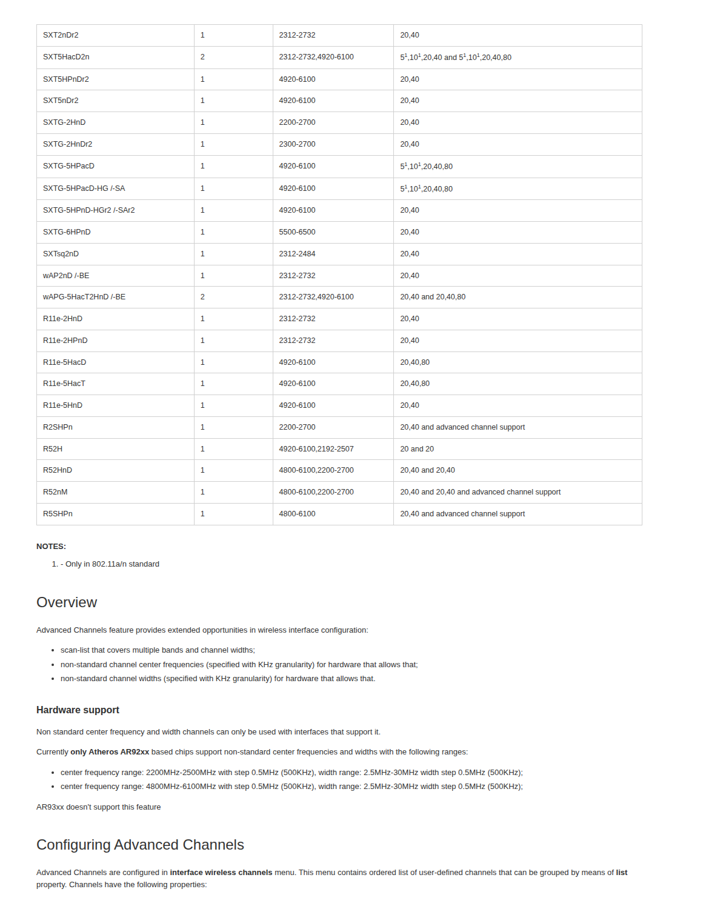| SXT2nDr2 | 1 | 2312-2732 | 20,40 |
| SXT5HacD2n | 2 | 2312-2732,4920-6100 | 5 1 ,10 1 ,20,40 and 5 1 ,10 1 ,20,40,80 |
| SXT5HPnDr2 | 1 | 4920-6100 | 20,40 |
| SXT5nDr2 | 1 | 4920-6100 | 20,40 |
| SXTG-2HnD | 1 | 2200-2700 | 20,40 |
| SXTG-2HnDr2 | 1 | 2300-2700 | 20,40 |
| SXTG-5HPacD | 1 | 4920-6100 | 5 1 ,10 1 ,20,40,80 |
| SXTG-5HPacD-HG /-SA | 1 | 4920-6100 | 5 1 ,10 1 ,20,40,80 |
| SXTG-5HPnD-HGr2 /-SAr2 | 1 | 4920-6100 | 20,40 |
| SXTG-6HPnD | 1 | 5500-6500 | 20,40 |
| SXTsq2nD | 1 | 2312-2484 | 20,40 |
| wAP2nD /-BE | 1 | 2312-2732 | 20,40 |
| wAPG-5HacT2HnD /-BE | 2 | 2312-2732,4920-6100 | 20,40 and 20,40,80 |
| R11e-2HnD | 1 | 2312-2732 | 20,40 |
| R11e-2HPnD | 1 | 2312-2732 | 20,40 |
| R11e-5HacD | 1 | 4920-6100 | 20,40,80 |
| R11e-5HacT | 1 | 4920-6100 | 20,40,80 |
| R11e-5HnD | 1 | 4920-6100 | 20,40 |
| R2SHPn | 1 | 2200-2700 | 20,40 and advanced channel support |
| R52H | 1 | 4920-6100,2192-2507 | 20 and 20 |
| R52HnD | 1 | 4800-6100,2200-2700 | 20,40 and 20,40 |
| R52nM | 1 | 4800-6100,2200-2700 | 20,40 and 20,40 and advanced channel support |
| R5SHPn | 1 | 4800-6100 | 20,40 and advanced channel support |
NOTES:
- Only in 802.11a/n standard
Overview
Advanced Channels feature provides extended opportunities in wireless interface configuration:
scan-list that covers multiple bands and channel widths;
non-standard channel center frequencies (specified with KHz granularity) for hardware that allows that;
non-standard channel widths (specified with KHz granularity) for hardware that allows that.
Hardware support
Non standard center frequency and width channels can only be used with interfaces that support it.
Currently only Atheros AR92xx based chips support non-standard center frequencies and widths with the following ranges:
center frequency range: 2200MHz-2500MHz with step 0.5MHz (500KHz), width range: 2.5MHz-30MHz width step 0.5MHz (500KHz);
center frequency range: 4800MHz-6100MHz with step 0.5MHz (500KHz), width range: 2.5MHz-30MHz width step 0.5MHz (500KHz);
AR93xx doesn't support this feature
Configuring Advanced Channels
Advanced Channels are configured in interface wireless channels menu. This menu contains ordered list of user-defined channels that can be grouped by means of list property. Channels have the following properties: